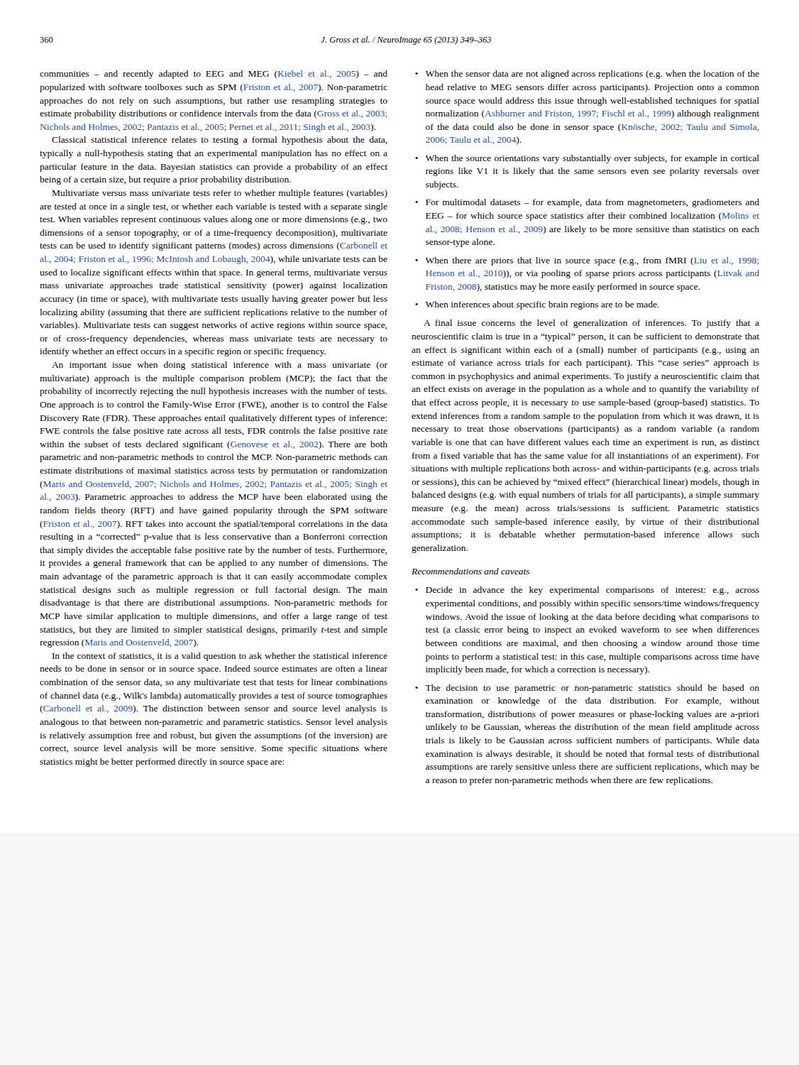360
J. Gross et al. / NeuroImage 65 (2013) 349–363
communities – and recently adapted to EEG and MEG (Kiebel et al., 2005) – and popularized with software toolboxes such as SPM (Friston et al., 2007). Non-parametric approaches do not rely on such assumptions, but rather use resampling strategies to estimate probability distributions or confidence intervals from the data (Gross et al., 2003; Nichols and Holmes, 2002; Pantazis et al., 2005; Pernet et al., 2011; Singh et al., 2003).
Classical statistical inference relates to testing a formal hypothesis about the data, typically a null-hypothesis stating that an experimental manipulation has no effect on a particular feature in the data. Bayesian statistics can provide a probability of an effect being of a certain size, but require a prior probability distribution.
Multivariate versus mass univariate tests refer to whether multiple features (variables) are tested at once in a single test, or whether each variable is tested with a separate single test. When variables represent continuous values along one or more dimensions (e.g., two dimensions of a sensor topography, or of a time-frequency decomposition), multivariate tests can be used to identify significant patterns (modes) across dimensions (Carbonell et al., 2004; Friston et al., 1996; McIntosh and Lobaugh, 2004), while univariate tests can be used to localize significant effects within that space. In general terms, multivariate versus mass univariate approaches trade statistical sensitivity (power) against localization accuracy (in time or space), with multivariate tests usually having greater power but less localizing ability (assuming that there are sufficient replications relative to the number of variables). Multivariate tests can suggest networks of active regions within source space, or of cross-frequency dependencies, whereas mass univariate tests are necessary to identify whether an effect occurs in a specific region or specific frequency.
An important issue when doing statistical inference with a mass univariate (or multivariate) approach is the multiple comparison problem (MCP); the fact that the probability of incorrectly rejecting the null hypothesis increases with the number of tests. One approach is to control the Family-Wise Error (FWE), another is to control the False Discovery Rate (FDR). These approaches entail qualitatively different types of inference: FWE controls the false positive rate across all tests, FDR controls the false positive rate within the subset of tests declared significant (Genovese et al., 2002). There are both parametric and non-parametric methods to control the MCP. Non-parametric methods can estimate distributions of maximal statistics across tests by permutation or randomization (Maris and Oostenveld, 2007; Nichols and Holmes, 2002; Pantazis et al., 2005; Singh et al., 2003). Parametric approaches to address the MCP have been elaborated using the random fields theory (RFT) and have gained popularity through the SPM software (Friston et al., 2007). RFT takes into account the spatial/temporal correlations in the data resulting in a “corrected” p-value that is less conservative than a Bonferroni correction that simply divides the acceptable false positive rate by the number of tests. Furthermore, it provides a general framework that can be applied to any number of dimensions. The main advantage of the parametric approach is that it can easily accommodate complex statistical designs such as multiple regression or full factorial design. The main disadvantage is that there are distributional assumptions. Non-parametric methods for MCP have similar application to multiple dimensions, and offer a large range of test statistics, but they are limited to simpler statistical designs, primarily t-test and simple regression (Maris and Oostenveld, 2007).
In the context of statistics, it is a valid question to ask whether the statistical inference needs to be done in sensor or in source space. Indeed source estimates are often a linear combination of the sensor data, so any multivariate test that tests for linear combinations of channel data (e.g., Wilk's lambda) automatically provides a test of source tomographies (Carbonell et al., 2009). The distinction between sensor and source level analysis is analogous to that between non-parametric and parametric statistics. Sensor level analysis is relatively assumption free and robust, but given the assumptions (of the inversion) are correct, source level analysis will be more sensitive. Some specific situations where statistics might be better performed directly in source space are:
When the sensor data are not aligned across replications (e.g. when the location of the head relative to MEG sensors differ across participants). Projection onto a common source space would address this issue through well-established techniques for spatial normalization (Ashburner and Friston, 1997; Fischl et al., 1999) although realignment of the data could also be done in sensor space (Knösche, 2002; Taulu and Simola, 2006; Taulu et al., 2004).
When the source orientations vary substantially over subjects, for example in cortical regions like V1 it is likely that the same sensors even see polarity reversals over subjects.
For multimodal datasets – for example, data from magnetometers, gradiometers and EEG – for which source space statistics after their combined localization (Molins et al., 2008; Henson et al., 2009) are likely to be more sensitive than statistics on each sensor-type alone.
When there are priors that live in source space (e.g., from fMRI (Liu et al., 1998; Henson et al., 2010)), or via pooling of sparse priors across participants (Litvak and Friston, 2008), statistics may be more easily performed in source space.
When inferences about specific brain regions are to be made.
A final issue concerns the level of generalization of inferences. To justify that a neuroscientific claim is true in a “typical” person, it can be sufficient to demonstrate that an effect is significant within each of a (small) number of participants (e.g., using an estimate of variance across trials for each participant). This “case series” approach is common in psychophysics and animal experiments. To justify a neuroscientific claim that an effect exists on average in the population as a whole and to quantify the variability of that effect across people, it is necessary to use sample-based (group-based) statistics. To extend inferences from a random sample to the population from which it was drawn, it is necessary to treat those observations (participants) as a random variable (a random variable is one that can have different values each time an experiment is run, as distinct from a fixed variable that has the same value for all instantiations of an experiment). For situations with multiple replications both across- and within-participants (e.g. across trials or sessions), this can be achieved by “mixed effect” (hierarchical linear) models, though in balanced designs (e.g. with equal numbers of trials for all participants), a simple summary measure (e.g. the mean) across trials/sessions is sufficient. Parametric statistics accommodate such sample-based inference easily, by virtue of their distributional assumptions; it is debatable whether permutation-based inference allows such generalization.
Recommendations and caveats
Decide in advance the key experimental comparisons of interest: e.g., across experimental conditions, and possibly within specific sensors/time windows/frequency windows. Avoid the issue of looking at the data before deciding what comparisons to test (a classic error being to inspect an evoked waveform to see when differences between conditions are maximal, and then choosing a window around those time points to perform a statistical test: in this case, multiple comparisons across time have implicitly been made, for which a correction is necessary).
The decision to use parametric or non-parametric statistics should be based on examination or knowledge of the data distribution. For example, without transformation, distributions of power measures or phase-locking values are a-priori unlikely to be Gaussian, whereas the distribution of the mean field amplitude across trials is likely to be Gaussian across sufficient numbers of participants. While data examination is always desirable, it should be noted that formal tests of distributional assumptions are rarely sensitive unless there are sufficient replications, which may be a reason to prefer non-parametric methods when there are few replications.